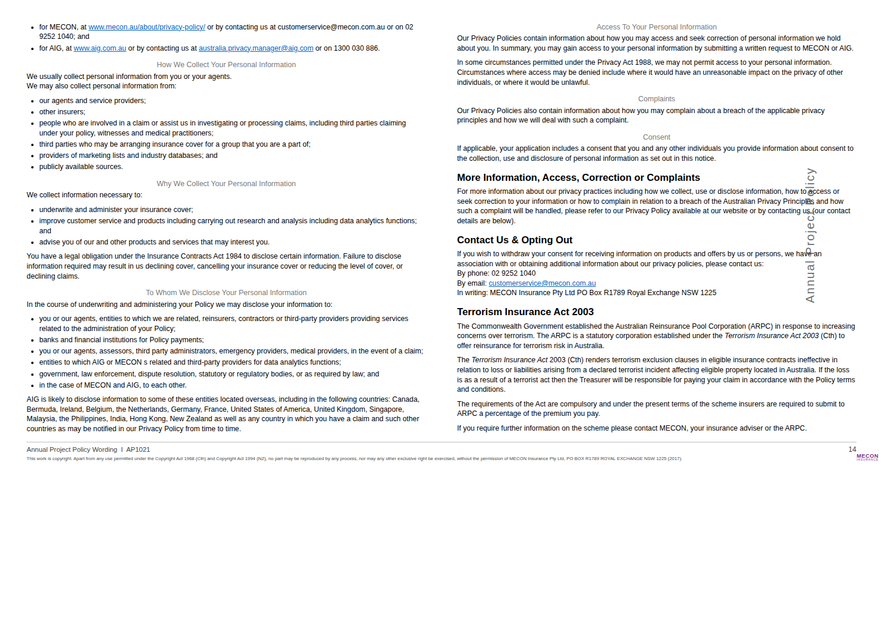Annual Project Policy
for MECON, at www.mecon.au/about/privacy-policy/ or by contacting us at customerservice@mecon.com.au or on 02 9252 1040; and
for AIG, at www.aig.com.au or by contacting us at australia.privacy.manager@aig.com or on 1300 030 886.
How We Collect Your Personal Information
We usually collect personal information from you or your agents.
We may also collect personal information from:
our agents and service providers;
other insurers;
people who are involved in a claim or assist us in investigating or processing claims, including third parties claiming under your policy, witnesses and medical practitioners;
third parties who may be arranging insurance cover for a group that you are a part of;
providers of marketing lists and industry databases; and
publicly available sources.
Why We Collect Your Personal Information
We collect information necessary to:
underwrite and administer your insurance cover;
improve customer service and products including carrying out research and analysis including data analytics functions; and
advise you of our and other products and services that may interest you.
You have a legal obligation under the Insurance Contracts Act 1984 to disclose certain information. Failure to disclose information required may result in us declining cover, cancelling your insurance cover or reducing the level of cover, or declining claims.
To Whom We Disclose Your Personal Information
In the course of underwriting and administering your Policy we may disclose your information to:
you or our agents, entities to which we are related, reinsurers, contractors or third-party providers providing services related to the administration of your Policy;
banks and financial institutions for Policy payments;
you or our agents, assessors, third party administrators, emergency providers, medical providers, in the event of a claim;
entities to which AIG or MECON s related and third-party providers for data analytics functions;
government, law enforcement, dispute resolution, statutory or regulatory bodies, or as required by law; and
in the case of MECON and AIG, to each other.
AIG is likely to disclose information to some of these entities located overseas, including in the following countries: Canada, Bermuda, Ireland, Belgium, the Netherlands, Germany, France, United States of America, United Kingdom, Singapore, Malaysia, the Philippines, India, Hong Kong, New Zealand as well as any country in which you have a claim and such other countries as may be notified in our Privacy Policy from time to time.
Access To Your Personal Information
Our Privacy Policies contain information about how you may access and seek correction of personal information we hold about you. In summary, you may gain access to your personal information by submitting a written request to MECON or AIG.
In some circumstances permitted under the Privacy Act 1988, we may not permit access to your personal information. Circumstances where access may be denied include where it would have an unreasonable impact on the privacy of other individuals, or where it would be unlawful.
Complaints
Our Privacy Policies also contain information about how you may complain about a breach of the applicable privacy principles and how we will deal with such a complaint.
Consent
If applicable, your application includes a consent that you and any other individuals you provide information about consent to the collection, use and disclosure of personal information as set out in this notice.
More Information, Access, Correction or Complaints
For more information about our privacy practices including how we collect, use or disclose information, how to access or seek correction to your information or how to complain in relation to a breach of the Australian Privacy Principles and how such a complaint will be handled, please refer to our Privacy Policy available at our website or by contacting us (our contact details are below).
Contact Us & Opting Out
If you wish to withdraw your consent for receiving information on products and offers by us or persons, we have an association with or obtaining additional information about our privacy policies, please contact us:
By phone: 02 9252 1040
By email: customerservice@mecon.com.au
In writing: MECON Insurance Pty Ltd PO Box R1789 Royal Exchange NSW 1225
Terrorism Insurance Act 2003
The Commonwealth Government established the Australian Reinsurance Pool Corporation (ARPC) in response to increasing concerns over terrorism. The ARPC is a statutory corporation established under the Terrorism Insurance Act 2003 (Cth) to offer reinsurance for terrorism risk in Australia.
The Terrorism Insurance Act 2003 (Cth) renders terrorism exclusion clauses in eligible insurance contracts ineffective in relation to loss or liabilities arising from a declared terrorist incident affecting eligible property located in Australia. If the loss is as a result of a terrorist act then the Treasurer will be responsible for paying your claim in accordance with the Policy terms and conditions.
The requirements of the Act are compulsory and under the present terms of the scheme insurers are required to submit to ARPC a percentage of the premium you pay.
If you require further information on the scheme please contact MECON, your insurance adviser or the ARPC.
Annual Project Policy Wording I AP1021 14
This work is copyright. Apart from any use permitted under the Copyright Act 1968 (Cth) and Copyright Act 1994 (NZ), no part may be reproduced by any process, nor may any other exclusive right be exercised, without the permission of MECON Insurance Pty Ltd, PO BOX R1789 ROYAL EXCHANGE NSW 1225 (2017).
MECONINSURANCE